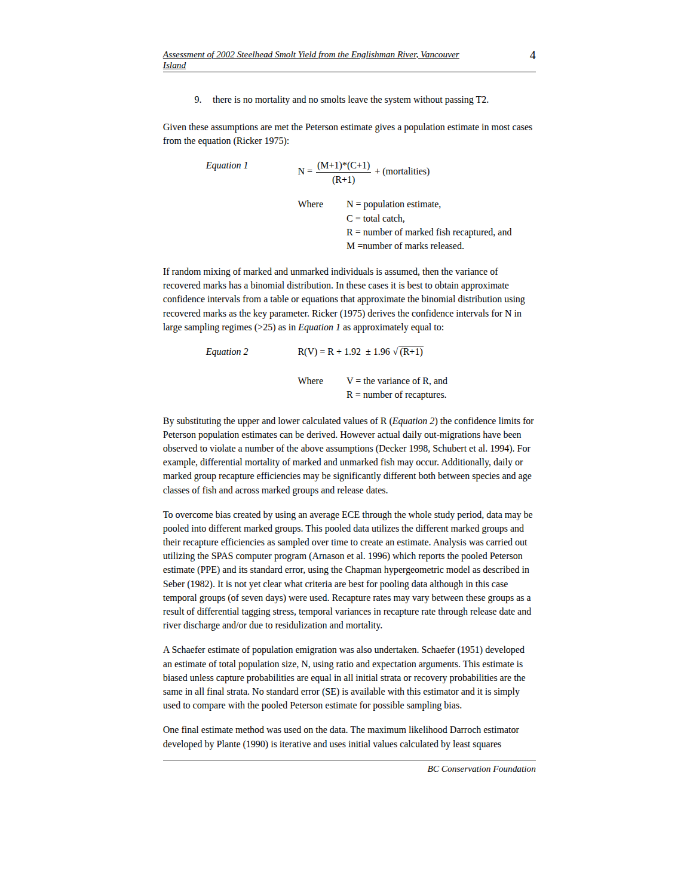Assessment of 2002 Steelhead Smolt Yield from the Englishman River, Vancouver Island
4
9. there is no mortality and no smolts leave the system without passing T2.
Given these assumptions are met the Peterson estimate gives a population estimate in most cases from the equation (Ricker 1975):
Equation 1
N = (M+1)*(C+1)(R+1) + (mortalities)
Where
N = population estimate,
C = total catch,
R = number of marked fish recaptured, and
M =number of marks released.
If random mixing of marked and unmarked individuals is assumed, then the variance of recovered marks has a binomial distribution. In these cases it is best to obtain approximate confidence intervals from a table or equations that approximate the binomial distribution using recovered marks as the key parameter. Ricker (1975) derives the confidence intervals for N in large sampling regimes (>25) as in Equation 1 as approximately equal to:
Equation 2
R(V) = R + 1.92 ± 1.96 √(R+1)
Where
V = the variance of R, and
R = number of recaptures.
By substituting the upper and lower calculated values of R (Equation 2) the confidence limits for Peterson population estimates can be derived. However actual daily out-migrations have been observed to violate a number of the above assumptions (Decker 1998, Schubert et al. 1994). For example, differential mortality of marked and unmarked fish may occur. Additionally, daily or marked group recapture efficiencies may be significantly different both between species and age classes of fish and across marked groups and release dates.
To overcome bias created by using an average ECE through the whole study period, data may be pooled into different marked groups. This pooled data utilizes the different marked groups and their recapture efficiencies as sampled over time to create an estimate. Analysis was carried out utilizing the SPAS computer program (Arnason et al. 1996) which reports the pooled Peterson estimate (PPE) and its standard error, using the Chapman hypergeometric model as described in Seber (1982). It is not yet clear what criteria are best for pooling data although in this case temporal groups (of seven days) were used. Recapture rates may vary between these groups as a result of differential tagging stress, temporal variances in recapture rate through release date and river discharge and/or due to residulization and mortality.
A Schaefer estimate of population emigration was also undertaken. Schaefer (1951) developed an estimate of total population size, N, using ratio and expectation arguments. This estimate is biased unless capture probabilities are equal in all initial strata or recovery probabilities are the same in all final strata. No standard error (SE) is available with this estimator and it is simply used to compare with the pooled Peterson estimate for possible sampling bias.
One final estimate method was used on the data. The maximum likelihood Darroch estimator developed by Plante (1990) is iterative and uses initial values calculated by least squares
BC Conservation Foundation